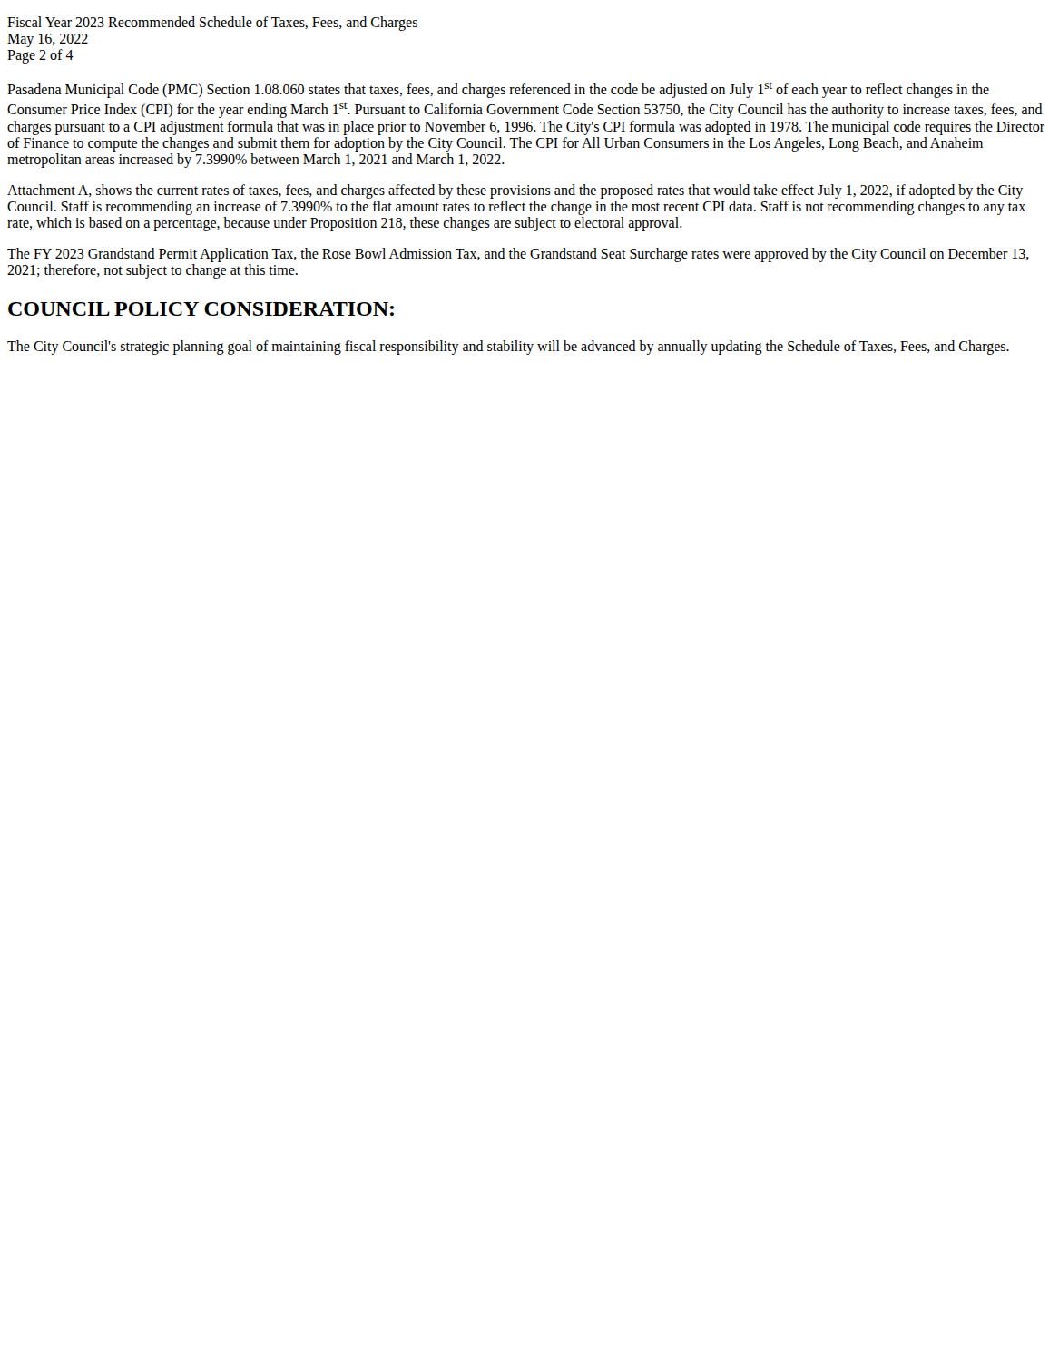Fiscal Year 2023 Recommended Schedule of Taxes, Fees, and Charges
May 16, 2022
Page 2 of 4
Pasadena Municipal Code (PMC) Section 1.08.060 states that taxes, fees, and charges referenced in the code be adjusted on July 1st of each year to reflect changes in the Consumer Price Index (CPI) for the year ending March 1st. Pursuant to California Government Code Section 53750, the City Council has the authority to increase taxes, fees, and charges pursuant to a CPI adjustment formula that was in place prior to November 6, 1996. The City's CPI formula was adopted in 1978. The municipal code requires the Director of Finance to compute the changes and submit them for adoption by the City Council. The CPI for All Urban Consumers in the Los Angeles, Long Beach, and Anaheim metropolitan areas increased by 7.3990% between March 1, 2021 and March 1, 2022.
Attachment A, shows the current rates of taxes, fees, and charges affected by these provisions and the proposed rates that would take effect July 1, 2022, if adopted by the City Council. Staff is recommending an increase of 7.3990% to the flat amount rates to reflect the change in the most recent CPI data. Staff is not recommending changes to any tax rate, which is based on a percentage, because under Proposition 218, these changes are subject to electoral approval.
The FY 2023 Grandstand Permit Application Tax, the Rose Bowl Admission Tax, and the Grandstand Seat Surcharge rates were approved by the City Council on December 13, 2021; therefore, not subject to change at this time.
COUNCIL POLICY CONSIDERATION:
The City Council's strategic planning goal of maintaining fiscal responsibility and stability will be advanced by annually updating the Schedule of Taxes, Fees, and Charges.